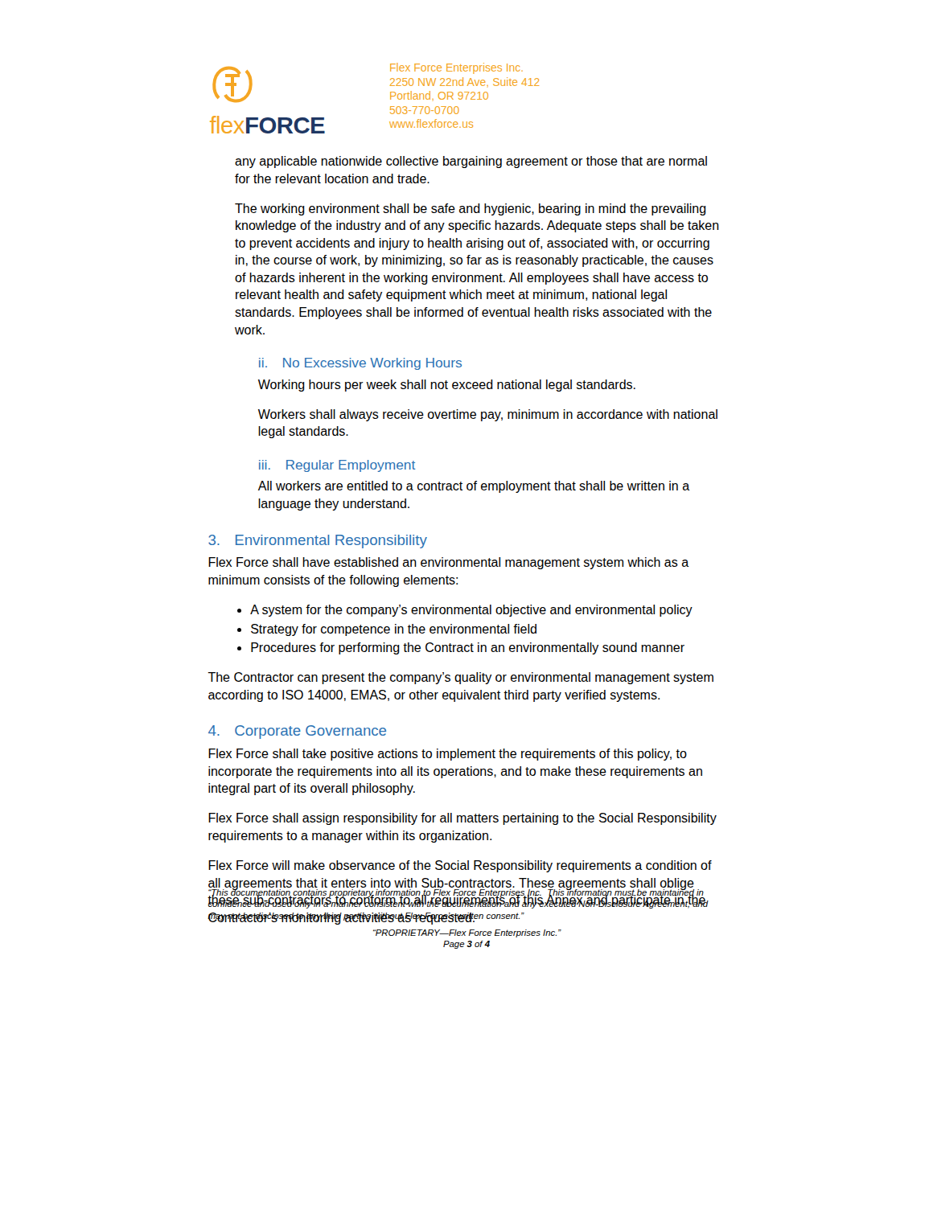flex FORCE
Flex Force Enterprises Inc.
2250 NW 22nd Ave, Suite 412
Portland, OR 97210
503-770-0700
www.flexforce.us
any applicable nationwide collective bargaining agreement or those that are normal for the relevant location and trade.
The working environment shall be safe and hygienic, bearing in mind the prevailing knowledge of the industry and of any specific hazards. Adequate steps shall be taken to prevent accidents and injury to health arising out of, associated with, or occurring in, the course of work, by minimizing, so far as is reasonably practicable, the causes of hazards inherent in the working environment. All employees shall have access to relevant health and safety equipment which meet at minimum, national legal standards. Employees shall be informed of eventual health risks associated with the work.
ii. No Excessive Working Hours
Working hours per week shall not exceed national legal standards.
Workers shall always receive overtime pay, minimum in accordance with national legal standards.
iii. Regular Employment
All workers are entitled to a contract of employment that shall be written in a language they understand.
3. Environmental Responsibility
Flex Force shall have established an environmental management system which as a minimum consists of the following elements:
A system for the company’s environmental objective and environmental policy
Strategy for competence in the environmental field
Procedures for performing the Contract in an environmentally sound manner
The Contractor can present the company’s quality or environmental management system according to ISO 14000, EMAS, or other equivalent third party verified systems.
4. Corporate Governance
Flex Force shall take positive actions to implement the requirements of this policy, to incorporate the requirements into all its operations, and to make these requirements an integral part of its overall philosophy.
Flex Force shall assign responsibility for all matters pertaining to the Social Responsibility requirements to a manager within its organization.
Flex Force will make observance of the Social Responsibility requirements a condition of all agreements that it enters into with Sub-contractors. These agreements shall oblige these sub-contractors to conform to all requirements of this Annex and participate in the Contractor’s monitoring activities as requested.
“This documentation contains proprietary information to Flex Force Enterprises Inc. This information must be maintained in confidence and used only in a manner consistent with the documentation and any executed Non-Disclosure Agreement, and may not be disclosed to any third parties without Flex Force’s written consent.”
“PROPRIETARY—Flex Force Enterprises Inc.”
Page 3 of 4